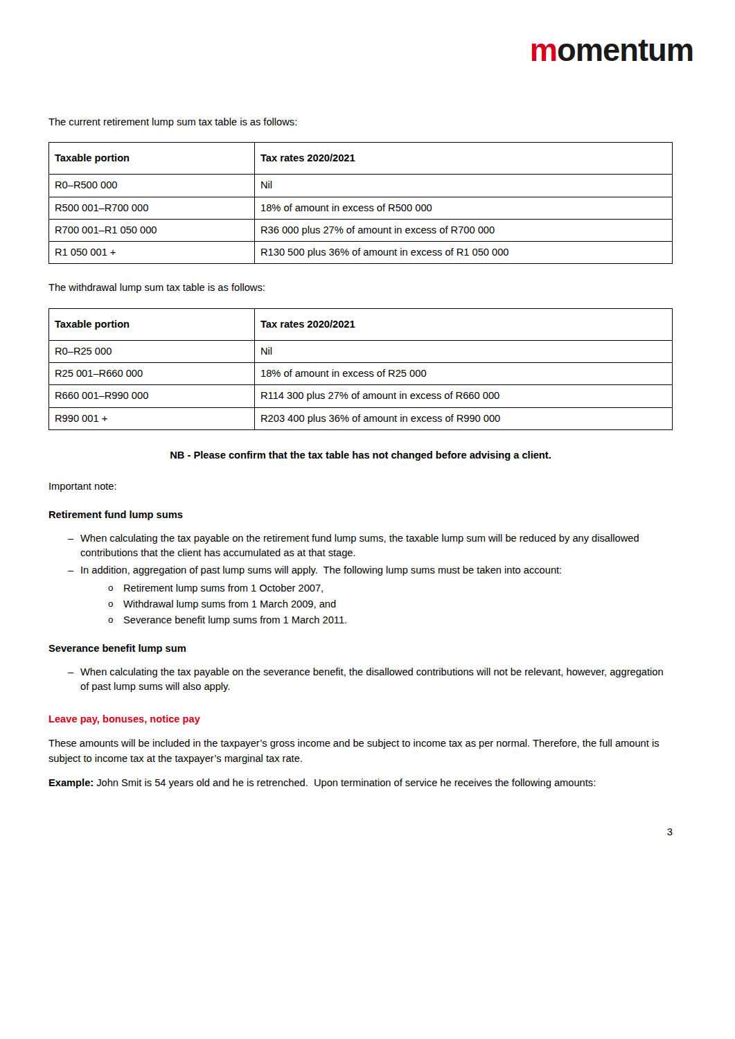momentum
The current retirement lump sum tax table is as follows:
| Taxable portion | Tax rates 2020/2021 |
| R0–R500 000 | Nil |
| R500 001–R700 000 | 18% of amount in excess of R500 000 |
| R700 001–R1 050 000 | R36 000 plus 27% of amount in excess of R700 000 |
| R1 050 001 + | R130 500 plus 36% of amount in excess of R1 050 000 |
The withdrawal lump sum tax table is as follows:
| Taxable portion | Tax rates 2020/2021 |
| R0–R25 000 | Nil |
| R25 001–R660 000 | 18% of amount in excess of R25 000 |
| R660 001–R990 000 | R114 300 plus 27% of amount in excess of R660 000 |
| R990 001 + | R203 400 plus 36% of amount in excess of R990 000 |
NB - Please confirm that the tax table has not changed before advising a client.
Important note:
Retirement fund lump sums
When calculating the tax payable on the retirement fund lump sums, the taxable lump sum will be reduced by any disallowed contributions that the client has accumulated as at that stage.
In addition, aggregation of past lump sums will apply. The following lump sums must be taken into account:
Retirement lump sums from 1 October 2007,
Withdrawal lump sums from 1 March 2009, and
Severance benefit lump sums from 1 March 2011.
Severance benefit lump sum
When calculating the tax payable on the severance benefit, the disallowed contributions will not be relevant, however, aggregation of past lump sums will also apply.
Leave pay, bonuses, notice pay
These amounts will be included in the taxpayer’s gross income and be subject to income tax as per normal. Therefore, the full amount is subject to income tax at the taxpayer’s marginal tax rate.
Example: John Smit is 54 years old and he is retrenched. Upon termination of service he receives the following amounts:
3